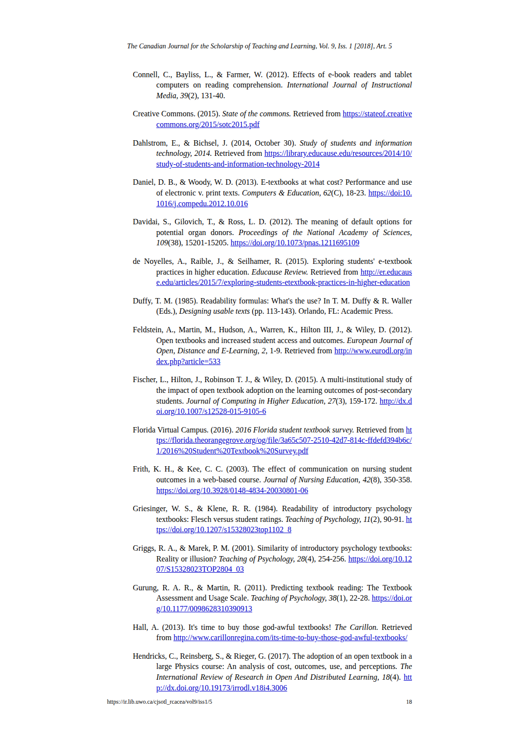The Canadian Journal for the Scholarship of Teaching and Learning, Vol. 9, Iss. 1 [2018], Art. 5
Connell, C., Bayliss, L., & Farmer, W. (2012). Effects of e-book readers and tablet computers on reading comprehension. International Journal of Instructional Media, 39(2), 131-40.
Creative Commons. (2015). State of the commons. Retrieved from https://stateof.creativecommons.org/2015/sotc2015.pdf
Dahlstrom, E., & Bichsel, J. (2014, October 30). Study of students and information technology, 2014. Retrieved from https://library.educause.edu/resources/2014/10/study-of-students-and-information-technology-2014
Daniel, D. B., & Woody, W. D. (2013). E-textbooks at what cost? Performance and use of electronic v. print texts. Computers & Education, 62(C), 18-23. https://doi:10.1016/j.compedu.2012.10.016
Davidai, S., Gilovich, T., & Ross, L. D. (2012). The meaning of default options for potential organ donors. Proceedings of the National Academy of Sciences, 109(38), 15201-15205. https://doi.org/10.1073/pnas.1211695109
de Noyelles, A., Raible, J., & Seilhamer, R. (2015). Exploring students' e-textbook practices in higher education. Educause Review. Retrieved from http://er.educause.edu/articles/2015/7/exploring-students-etextbook-practices-in-higher-education
Duffy, T. M. (1985). Readability formulas: What's the use? In T. M. Duffy & R. Waller (Eds.), Designing usable texts (pp. 113-143). Orlando, FL: Academic Press.
Feldstein, A., Martin, M., Hudson, A., Warren, K., Hilton III, J., & Wiley, D. (2012). Open textbooks and increased student access and outcomes. European Journal of Open, Distance and E-Learning, 2, 1-9. Retrieved from http://www.eurodl.org/index.php?article=533
Fischer, L., Hilton, J., Robinson T. J., & Wiley, D. (2015). A multi-institutional study of the impact of open textbook adoption on the learning outcomes of post-secondary students. Journal of Computing in Higher Education, 27(3), 159-172. http://dx.doi.org/10.1007/s12528-015-9105-6
Florida Virtual Campus. (2016). 2016 Florida student textbook survey. Retrieved from https://florida.theorangegrove.org/og/file/3a65c507-2510-42d7-814c-ffdefd394b6c/1/2016%20Student%20Textbook%20Survey.pdf
Frith, K. H., & Kee, C. C. (2003). The effect of communication on nursing student outcomes in a web-based course. Journal of Nursing Education, 42(8), 350-358. https://doi.org/10.3928/0148-4834-20030801-06
Griesinger, W. S., & Klene, R. R. (1984). Readability of introductory psychology textbooks: Flesch versus student ratings. Teaching of Psychology, 11(2), 90-91. https://doi.org/10.1207/s15328023top1102_8
Griggs, R. A., & Marek, P. M. (2001). Similarity of introductory psychology textbooks: Reality or illusion? Teaching of Psychology, 28(4), 254-256. https://doi.org/10.1207/S15328023TOP2804_03
Gurung, R. A. R., & Martin, R. (2011). Predicting textbook reading: The Textbook Assessment and Usage Scale. Teaching of Psychology, 38(1), 22-28. https://doi.org/10.1177/0098628310390913
Hall, A. (2013). It's time to buy those god-awful textbooks! The Carillon. Retrieved from http://www.carillonregina.com/its-time-to-buy-those-god-awful-textbooks/
Hendricks, C., Reinsberg, S., & Rieger, G. (2017). The adoption of an open textbook in a large Physics course: An analysis of cost, outcomes, use, and perceptions. The International Review of Research in Open And Distributed Learning, 18(4). http://dx.doi.org/10.19173/irrodl.v18i4.3006
https://ir.lib.uwo.ca/cjsotl_rcacea/vol9/iss1/5 18